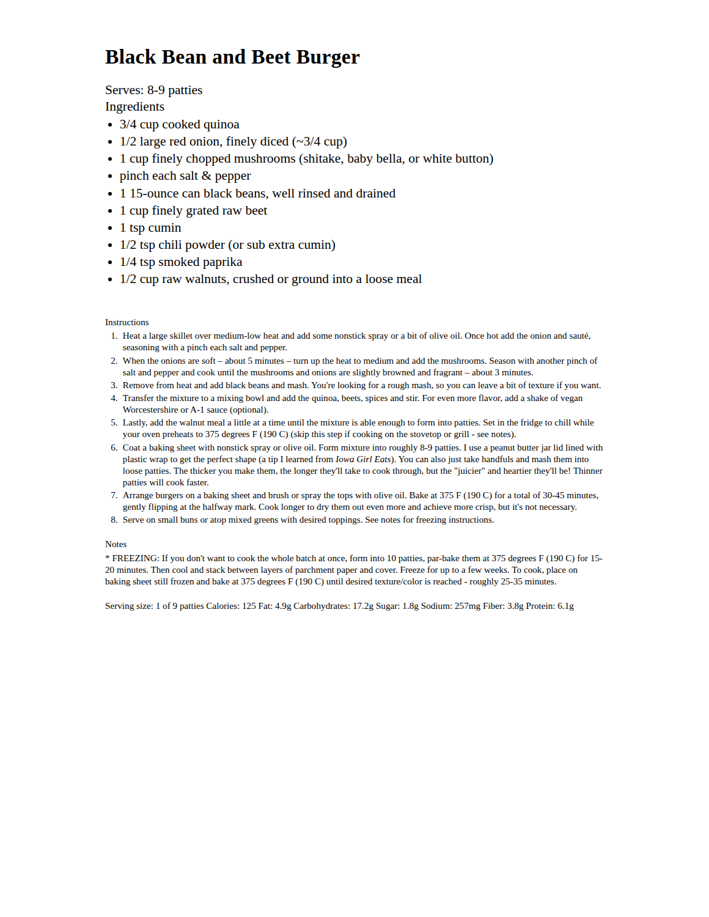Black Bean and Beet Burger
Serves: 8-9 patties
Ingredients
3/4 cup cooked quinoa
1/2 large red onion, finely diced (~3/4 cup)
1 cup finely chopped mushrooms (shitake, baby bella, or white button)
pinch each salt & pepper
1 15-ounce can black beans, well rinsed and drained
1 cup finely grated raw beet
1 tsp cumin
1/2 tsp chili powder (or sub extra cumin)
1/4 tsp smoked paprika
1/2 cup raw walnuts, crushed or ground into a loose meal
Instructions
Heat a large skillet over medium-low heat and add some nonstick spray or a bit of olive oil. Once hot add the onion and sauté, seasoning with a pinch each salt and pepper.
When the onions are soft – about 5 minutes – turn up the heat to medium and add the mushrooms. Season with another pinch of salt and pepper and cook until the mushrooms and onions are slightly browned and fragrant – about 3 minutes.
Remove from heat and add black beans and mash. You're looking for a rough mash, so you can leave a bit of texture if you want.
Transfer the mixture to a mixing bowl and add the quinoa, beets, spices and stir. For even more flavor, add a shake of vegan Worcestershire or A-1 sauce (optional).
Lastly, add the walnut meal a little at a time until the mixture is able enough to form into patties. Set in the fridge to chill while your oven preheats to 375 degrees F (190 C) (skip this step if cooking on the stovetop or grill - see notes).
Coat a baking sheet with nonstick spray or olive oil. Form mixture into roughly 8-9 patties. I use a peanut butter jar lid lined with plastic wrap to get the perfect shape (a tip I learned from Iowa Girl Eats). You can also just take handfuls and mash them into loose patties. The thicker you make them, the longer they'll take to cook through, but the "juicier" and heartier they'll be! Thinner patties will cook faster.
Arrange burgers on a baking sheet and brush or spray the tops with olive oil. Bake at 375 F (190 C) for a total of 30-45 minutes, gently flipping at the halfway mark. Cook longer to dry them out even more and achieve more crisp, but it's not necessary.
Serve on small buns or atop mixed greens with desired toppings. See notes for freezing instructions.
Notes
* FREEZING: If you don't want to cook the whole batch at once, form into 10 patties, par-bake them at 375 degrees F (190 C) for 15-20 minutes. Then cool and stack between layers of parchment paper and cover. Freeze for up to a few weeks. To cook, place on baking sheet still frozen and bake at 375 degrees F (190 C) until desired texture/color is reached - roughly 25-35 minutes.
Serving size: 1 of 9 patties Calories: 125 Fat: 4.9g Carbohydrates: 17.2g Sugar: 1.8g Sodium: 257mg Fiber: 3.8g Protein: 6.1g